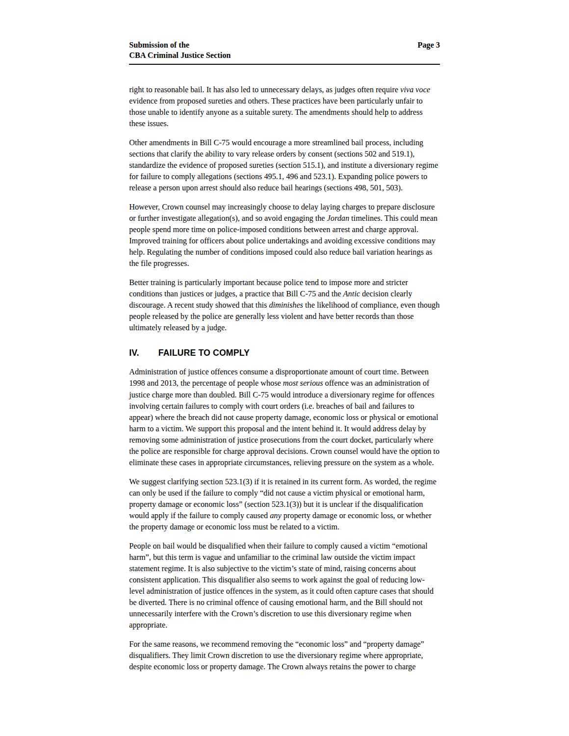Submission of the
CBA Criminal Justice Section
Page 3
right to reasonable bail. It has also led to unnecessary delays, as judges often require viva voce evidence from proposed sureties and others. These practices have been particularly unfair to those unable to identify anyone as a suitable surety. The amendments should help to address these issues.
Other amendments in Bill C-75 would encourage a more streamlined bail process, including sections that clarify the ability to vary release orders by consent (sections 502 and 519.1), standardize the evidence of proposed sureties (section 515.1), and institute a diversionary regime for failure to comply allegations (sections 495.1, 496 and 523.1). Expanding police powers to release a person upon arrest should also reduce bail hearings (sections 498, 501, 503).
However, Crown counsel may increasingly choose to delay laying charges to prepare disclosure or further investigate allegation(s), and so avoid engaging the Jordan timelines. This could mean people spend more time on police-imposed conditions between arrest and charge approval. Improved training for officers about police undertakings and avoiding excessive conditions may help. Regulating the number of conditions imposed could also reduce bail variation hearings as the file progresses.
Better training is particularly important because police tend to impose more and stricter conditions than justices or judges, a practice that Bill C-75 and the Antic decision clearly discourage. A recent study showed that this diminishes the likelihood of compliance, even though people released by the police are generally less violent and have better records than those ultimately released by a judge.
IV. FAILURE TO COMPLY
Administration of justice offences consume a disproportionate amount of court time. Between 1998 and 2013, the percentage of people whose most serious offence was an administration of justice charge more than doubled. Bill C-75 would introduce a diversionary regime for offences involving certain failures to comply with court orders (i.e. breaches of bail and failures to appear) where the breach did not cause property damage, economic loss or physical or emotional harm to a victim. We support this proposal and the intent behind it. It would address delay by removing some administration of justice prosecutions from the court docket, particularly where the police are responsible for charge approval decisions. Crown counsel would have the option to eliminate these cases in appropriate circumstances, relieving pressure on the system as a whole.
We suggest clarifying section 523.1(3) if it is retained in its current form. As worded, the regime can only be used if the failure to comply “did not cause a victim physical or emotional harm, property damage or economic loss” (section 523.1(3)) but it is unclear if the disqualification would apply if the failure to comply caused any property damage or economic loss, or whether the property damage or economic loss must be related to a victim.
People on bail would be disqualified when their failure to comply caused a victim “emotional harm”, but this term is vague and unfamiliar to the criminal law outside the victim impact statement regime. It is also subjective to the victim’s state of mind, raising concerns about consistent application. This disqualifier also seems to work against the goal of reducing low-level administration of justice offences in the system, as it could often capture cases that should be diverted. There is no criminal offence of causing emotional harm, and the Bill should not unnecessarily interfere with the Crown’s discretion to use this diversionary regime when appropriate.
For the same reasons, we recommend removing the “economic loss” and “property damage” disqualifiers. They limit Crown discretion to use the diversionary regime where appropriate, despite economic loss or property damage. The Crown always retains the power to charge